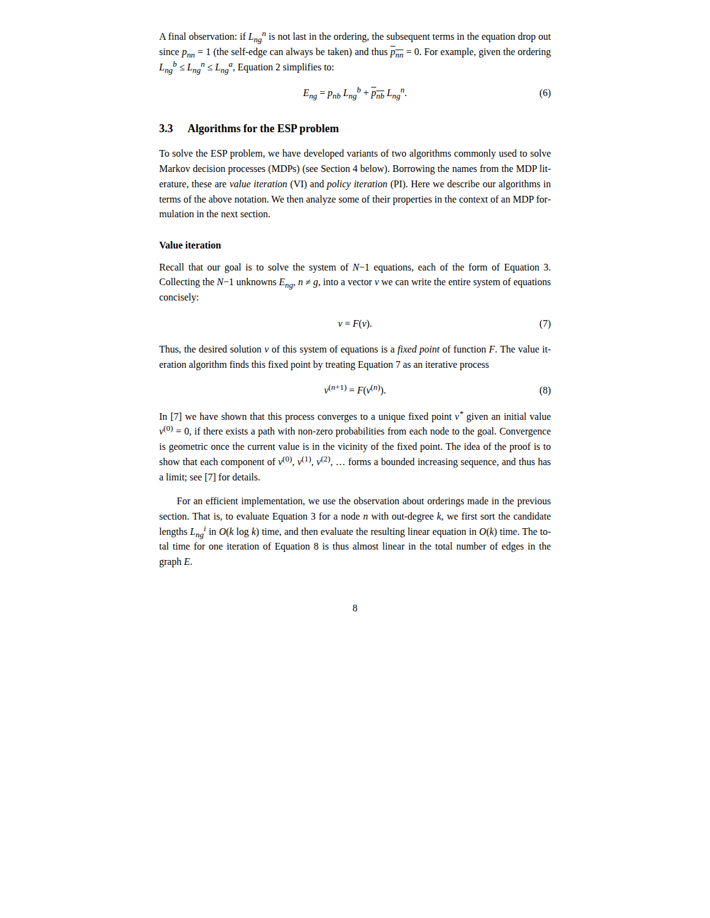A final observation: if Lngn is not last in the ordering, the subsequent terms in the equation drop out since pnn = 1 (the self-edge can always be taken) and thus pnn = 0. For example, given the ordering Lngb ≤ Lngn ≤ Lnga, Equation 2 simplifies to:
Eng = pnb Lngb + pnb Lngn. (6)
3.3 Algorithms for the ESP problem
To solve the ESP problem, we have developed variants of two algorithms commonly used to solve Markov decision processes (MDPs) (see Section 4 below). Borrowing the names from the MDP literature, these are value iteration (VI) and policy iteration (PI). Here we describe our algorithms in terms of the above notation. We then analyze some of their properties in the context of an MDP formulation in the next section.
Value iteration
Recall that our goal is to solve the system of N−1 equations, each of the form of Equation 3. Collecting the N−1 unknowns Eng, n ≠ g, into a vector v we can write the entire system of equations concisely:
v = F(v). (7)
Thus, the desired solution v of this system of equations is a fixed point of function F. The value iteration algorithm finds this fixed point by treating Equation 7 as an iterative process
v(n+1) = F(v(n)). (8)
In [7] we have shown that this process converges to a unique fixed point v* given an initial value v(0) = 0, if there exists a path with non-zero probabilities from each node to the goal. Convergence is geometric once the current value is in the vicinity of the fixed point. The idea of the proof is to show that each component of v(0), v(1), v(2), … forms a bounded increasing sequence, and thus has a limit; see [7] for details.
For an efficient implementation, we use the observation about orderings made in the previous section. That is, to evaluate Equation 3 for a node n with out-degree k, we first sort the candidate lengths Lngi in O(k log k) time, and then evaluate the resulting linear equation in O(k) time. The total time for one iteration of Equation 8 is thus almost linear in the total number of edges in the graph E.
8